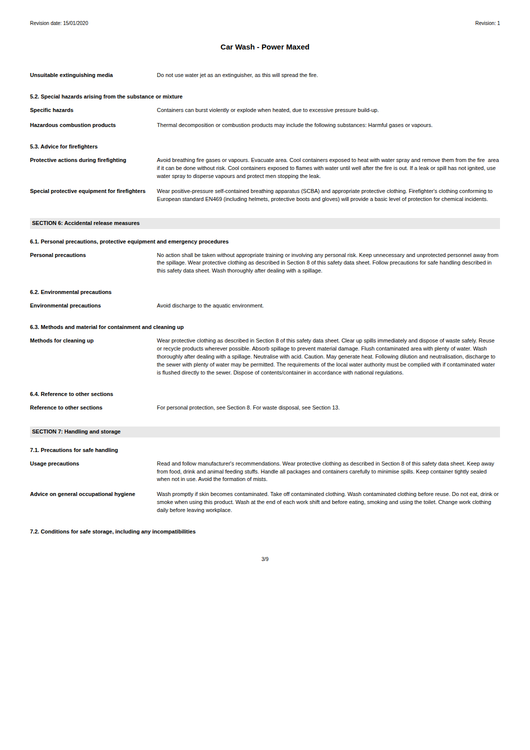Revision date: 15/01/2020 Revision: 1
Car Wash - Power Maxed
| Unsuitable extinguishing media | Do not use water jet as an extinguisher, as this will spread the fire. |
5.2. Special hazards arising from the substance or mixture
| Specific hazards | Containers can burst violently or explode when heated, due to excessive pressure build-up. |
| Hazardous combustion products | Thermal decomposition or combustion products may include the following substances: Harmful gases or vapours. |
5.3. Advice for firefighters
| Protective actions during firefighting | Avoid breathing fire gases or vapours. Evacuate area. Cool containers exposed to heat with water spray and remove them from the fire area if it can be done without risk. Cool containers exposed to flames with water until well after the fire is out. If a leak or spill has not ignited, use water spray to disperse vapours and protect men stopping the leak. |
| Special protective equipment for firefighters | Wear positive-pressure self-contained breathing apparatus (SCBA) and appropriate protective clothing. Firefighter's clothing conforming to European standard EN469 (including helmets, protective boots and gloves) will provide a basic level of protection for chemical incidents. |
SECTION 6: Accidental release measures
6.1. Personal precautions, protective equipment and emergency procedures
| Personal precautions | No action shall be taken without appropriate training or involving any personal risk. Keep unnecessary and unprotected personnel away from the spillage. Wear protective clothing as described in Section 8 of this safety data sheet. Follow precautions for safe handling described in this safety data sheet. Wash thoroughly after dealing with a spillage. |
6.2. Environmental precautions
| Environmental precautions | Avoid discharge to the aquatic environment. |
6.3. Methods and material for containment and cleaning up
| Methods for cleaning up | Wear protective clothing as described in Section 8 of this safety data sheet. Clear up spills immediately and dispose of waste safely. Reuse or recycle products wherever possible. Absorb spillage to prevent material damage. Flush contaminated area with plenty of water. Wash thoroughly after dealing with a spillage. Neutralise with acid. Caution. May generate heat. Following dilution and neutralisation, discharge to the sewer with plenty of water may be permitted. The requirements of the local water authority must be complied with if contaminated water is flushed directly to the sewer. Dispose of contents/container in accordance with national regulations. |
6.4. Reference to other sections
| Reference to other sections | For personal protection, see Section 8. For waste disposal, see Section 13. |
SECTION 7: Handling and storage
7.1. Precautions for safe handling
| Usage precautions | Read and follow manufacturer's recommendations. Wear protective clothing as described in Section 8 of this safety data sheet. Keep away from food, drink and animal feeding stuffs. Handle all packages and containers carefully to minimise spills. Keep container tightly sealed when not in use. Avoid the formation of mists. |
| Advice on general occupational hygiene | Wash promptly if skin becomes contaminated. Take off contaminated clothing. Wash contaminated clothing before reuse. Do not eat, drink or smoke when using this product. Wash at the end of each work shift and before eating, smoking and using the toilet. Change work clothing daily before leaving workplace. |
7.2. Conditions for safe storage, including any incompatibilities
3/9